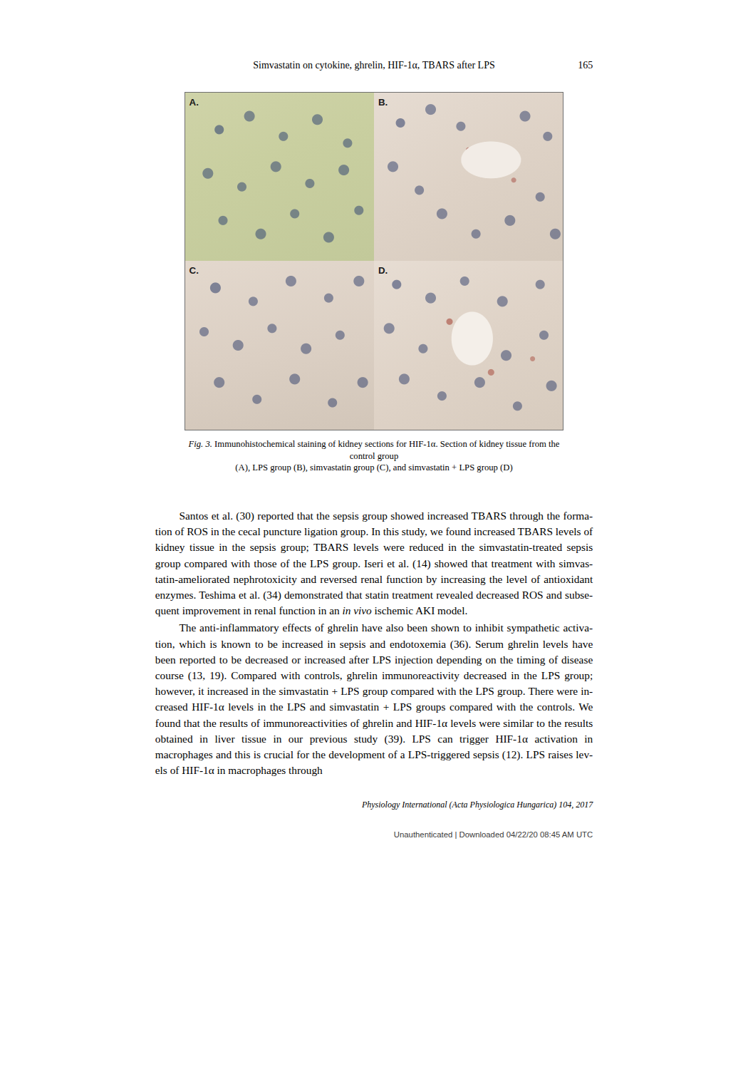Simvastatin on cytokine, ghrelin, HIF-1α, TBARS after LPS
165
A.
B.
C.
D.
Fig. 3. Immunohistochemical staining of kidney sections for HIF-1α. Section of kidney tissue from the control group
(A), LPS group (B), simvastatin group (C), and simvastatin + LPS group (D)
Santos et al. (30) reported that the sepsis group showed increased TBARS through the formation of ROS in the cecal puncture ligation group. In this study, we found increased TBARS levels of kidney tissue in the sepsis group; TBARS levels were reduced in the simvastatin-treated sepsis group compared with those of the LPS group. Iseri et al. (14) showed that treatment with simvastatin-ameliorated nephrotoxicity and reversed renal function by increasing the level of antioxidant enzymes. Teshima et al. (34) demonstrated that statin treatment revealed decreased ROS and subsequent improvement in renal function in an in vivo ischemic AKI model.
The anti-inflammatory effects of ghrelin have also been shown to inhibit sympathetic activation, which is known to be increased in sepsis and endotoxemia (36). Serum ghrelin levels have been reported to be decreased or increased after LPS injection depending on the timing of disease course (13, 19). Compared with controls, ghrelin immunoreactivity decreased in the LPS group; however, it increased in the simvastatin + LPS group compared with the LPS group. There were increased HIF-1α levels in the LPS and simvastatin + LPS groups compared with the controls. We found that the results of immunoreactivities of ghrelin and HIF-1α levels were similar to the results obtained in liver tissue in our previous study (39). LPS can trigger HIF-1α activation in macrophages and this is crucial for the development of a LPS-triggered sepsis (12). LPS raises levels of HIF-1α in macrophages through
Physiology International (Acta Physiologica Hungarica) 104, 2017
Unauthenticated | Downloaded 04/22/20 08:45 AM UTC